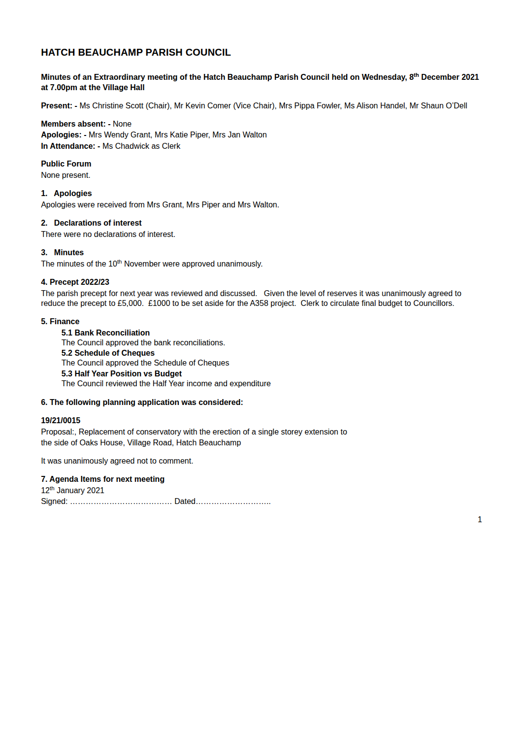HATCH BEAUCHAMP PARISH COUNCIL
Minutes of an Extraordinary meeting of the Hatch Beauchamp Parish Council held on Wednesday, 8th December 2021 at 7.00pm at the Village Hall
Present: - Ms Christine Scott (Chair), Mr Kevin Comer (Vice Chair), Mrs Pippa Fowler, Ms Alison Handel, Mr Shaun O’Dell
Members absent: - None
Apologies: - Mrs Wendy Grant, Mrs Katie Piper, Mrs Jan Walton
In Attendance: - Ms Chadwick as Clerk
Public Forum
None present.
1. Apologies
Apologies were received from Mrs Grant, Mrs Piper and Mrs Walton.
2. Declarations of interest
There were no declarations of interest.
3. Minutes
The minutes of the 10th November were approved unanimously.
4. Precept 2022/23
The parish precept for next year was reviewed and discussed. Given the level of reserves it was unanimously agreed to reduce the precept to £5,000. £1000 to be set aside for the A358 project. Clerk to circulate final budget to Councillors.
5. Finance
5.1 Bank Reconciliation
The Council approved the bank reconciliations.
5.2 Schedule of Cheques
The Council approved the Schedule of Cheques
5.3 Half Year Position vs Budget
The Council reviewed the Half Year income and expenditure
6. The following planning application was considered:
19/21/0015
Proposal:, Replacement of conservatory with the erection of a single storey extension to
the side of Oaks House, Village Road, Hatch Beauchamp
It was unanimously agreed not to comment.
7. Agenda Items for next meeting
12th January 2021
Signed: ………………………………… Dated………………………..
1